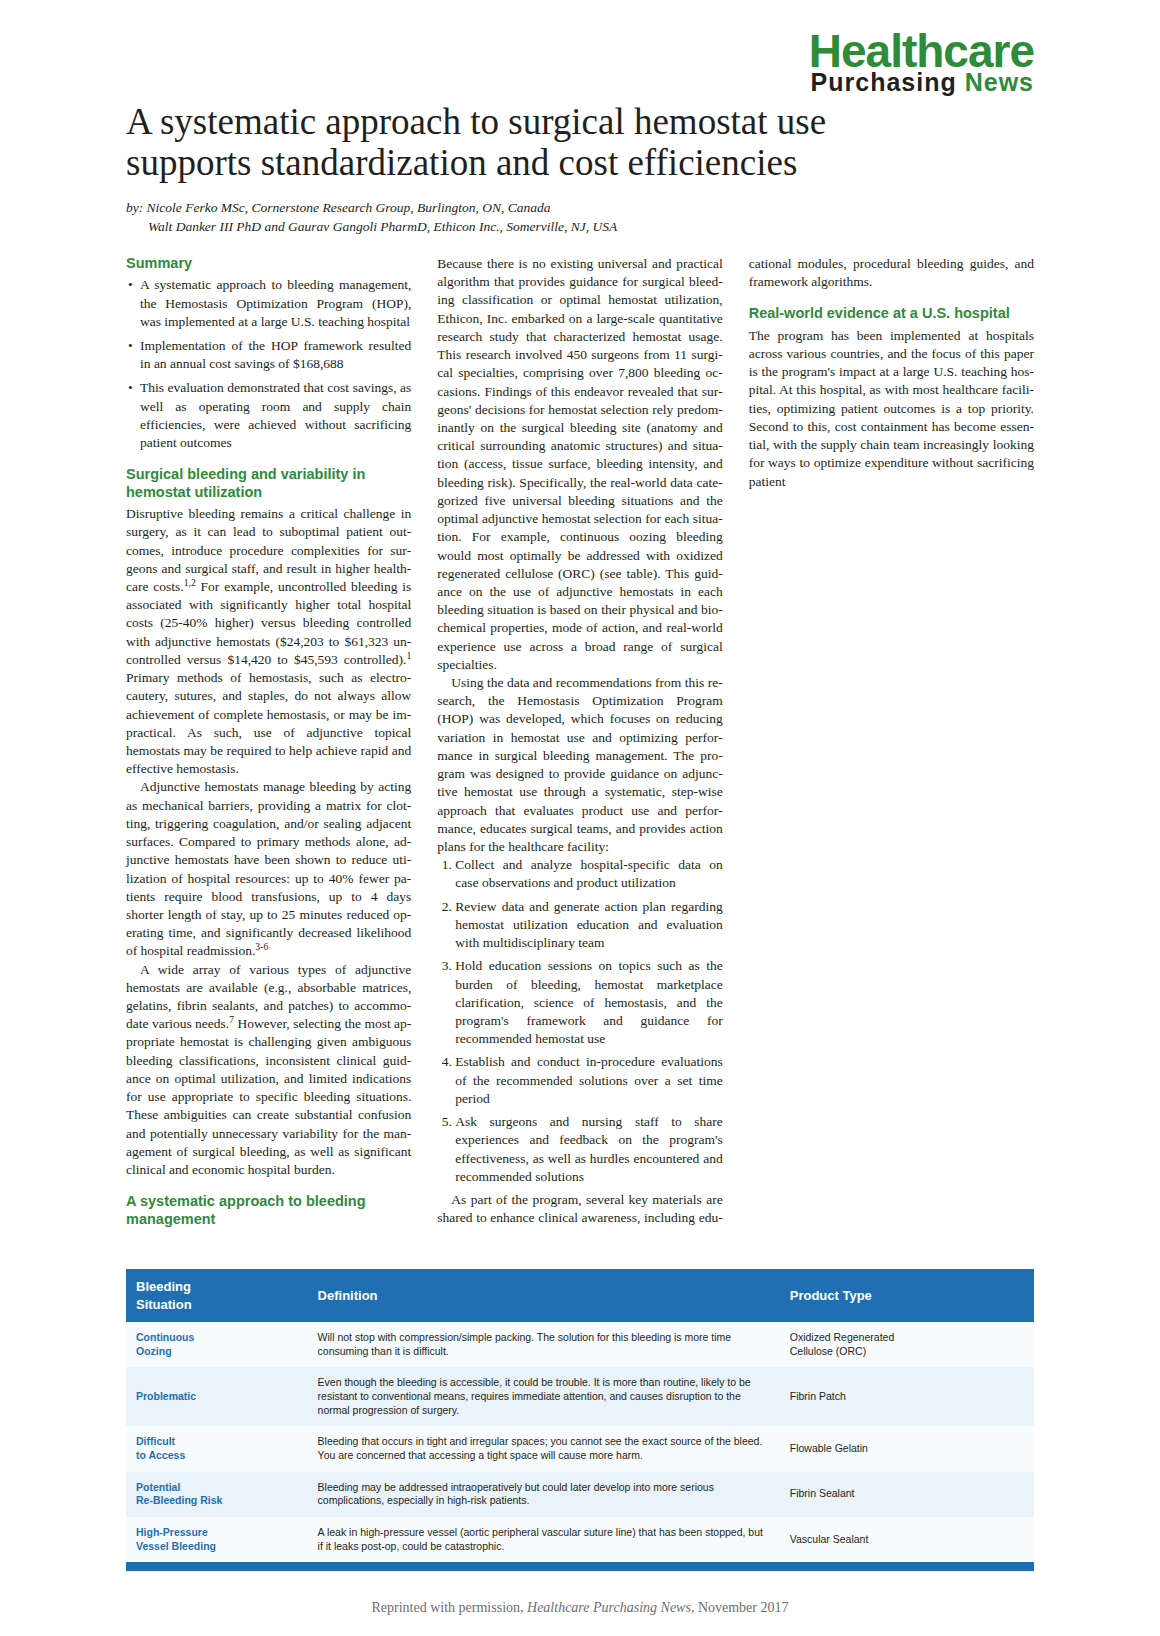Healthcare
Purchasing News
A systematic approach to surgical hemostat use
supports standardization and cost efficiencies
by: Nicole Ferko MSc, Cornerstone Research Group, Burlington, ON, Canada Walt Danker III PhD and Gaurav Gangoli PharmD, Ethicon Inc., Somerville, NJ, USA
Summary
A systematic approach to bleeding management, the Hemostasis Optimization Program (HOP), was implemented at a large U.S. teaching hospital
Implementation of the HOP framework resulted in an annual cost savings of $168,688
This evaluation demonstrated that cost savings, as well as operating room and supply chain efficiencies, were achieved without sacrificing patient outcomes
Surgical bleeding and variability in hemostat utilization
Disruptive bleeding remains a critical challenge in surgery, as it can lead to suboptimal patient outcomes, introduce procedure complexities for surgeons and surgical staff, and result in higher healthcare costs.1,2 For example, uncontrolled bleeding is associated with significantly higher total hospital costs (25-40% higher) versus bleeding controlled with adjunctive hemostats ($24,203 to $61,323 uncontrolled versus $14,420 to $45,593 controlled).1 Primary methods of hemostasis, such as electrocautery, sutures, and staples, do not always allow achievement of complete hemostasis, or may be impractical. As such, use of adjunctive topical hemostats may be required to help achieve rapid and effective hemostasis.
Adjunctive hemostats manage bleeding by acting as mechanical barriers, providing a matrix for clotting, triggering coagulation, and/or sealing adjacent surfaces. Compared to primary methods alone, adjunctive hemostats have been shown to reduce utilization of hospital resources: up to 40% fewer patients require blood transfusions, up to 4 days shorter length of stay, up to 25 minutes reduced operating time, and significantly decreased likelihood of hospital readmission.3-6
A wide array of various types of adjunctive hemostats are available (e.g., absorbable matrices, gelatins, fibrin sealants, and patches) to accommodate various needs.7 However, selecting the most appropriate hemostat is challenging given ambiguous bleeding classifications, inconsistent clinical guidance on optimal utilization, and limited indications for use appropriate to specific bleeding situations. These ambiguities can create substantial confusion and potentially unnecessary variability for the management of surgical bleeding, as well as significant clinical and economic hospital burden.
A systematic approach to bleeding management
Because there is no existing universal and practical algorithm that provides guidance for surgical bleeding classification or optimal hemostat utilization, Ethicon, Inc. embarked on a large-scale quantitative research study that characterized hemostat usage. This research involved 450 surgeons from 11 surgical specialties, comprising over 7,800 bleeding occasions. Findings of this endeavor revealed that surgeons' decisions for hemostat selection rely predominantly on the surgical bleeding site (anatomy and critical surrounding anatomic structures) and situation (access, tissue surface, bleeding intensity, and bleeding risk). Specifically, the real-world data categorized five universal bleeding situations and the optimal adjunctive hemostat selection for each situation. For example, continuous oozing bleeding would most optimally be addressed with oxidized regenerated cellulose (ORC) (see table). This guidance on the use of adjunctive hemostats in each bleeding situation is based on their physical and biochemical properties, mode of action, and real-world experience use across a broad range of surgical specialties.
Using the data and recommendations from this research, the Hemostasis Optimization Program (HOP) was developed, which focuses on reducing variation in hemostat use and optimizing performance in surgical bleeding management. The program was designed to provide guidance on adjunctive hemostat use through a systematic, step-wise approach that evaluates product use and performance, educates surgical teams, and provides action plans for the healthcare facility:
Collect and analyze hospital-specific data on case observations and product utilization
Review data and generate action plan regarding hemostat utilization education and evaluation with multidisciplinary team
Hold education sessions on topics such as the burden of bleeding, hemostat marketplace clarification, science of hemostasis, and the program's framework and guidance for recommended hemostat use
Establish and conduct in-procedure evaluations of the recommended solutions over a set time period
Ask surgeons and nursing staff to share experiences and feedback on the program's effectiveness, as well as hurdles encountered and recommended solutions
As part of the program, several key materials are shared to enhance clinical awareness, including educational modules, procedural bleeding guides, and framework algorithms.
Real-world evidence at a U.S. hospital
The program has been implemented at hospitals across various countries, and the focus of this paper is the program's impact at a large U.S. teaching hospital. At this hospital, as with most healthcare facilities, optimizing patient outcomes is a top priority. Second to this, cost containment has become essential, with the supply chain team increasingly looking for ways to optimize expenditure without sacrificing patient
| Bleeding Situation | Definition | Product Type |
| --- | --- | --- |
| Continuous Oozing | Will not stop with compression/simple packing. The solution for this bleeding is more time consuming than it is difficult. | Oxidized Regenerated Cellulose (ORC) |
| Problematic | Even though the bleeding is accessible, it could be trouble. It is more than routine, likely to be resistant to conventional means, requires immediate attention, and causes disruption to the normal progression of surgery. | Fibrin Patch |
| Difficult to Access | Bleeding that occurs in tight and irregular spaces; you cannot see the exact source of the bleed. You are concerned that accessing a tight space will cause more harm. | Flowable Gelatin |
| Potential Re-Bleeding Risk | Bleeding may be addressed intraoperatively but could later develop into more serious complications, especially in high-risk patients. | Fibrin Sealant |
| High-Pressure Vessel Bleeding | A leak in high-pressure vessel (aortic peripheral vascular suture line) that has been stopped, but if it leaks post-op, could be catastrophic. | Vascular Sealant |
Reprinted with permission, Healthcare Purchasing News, November 2017